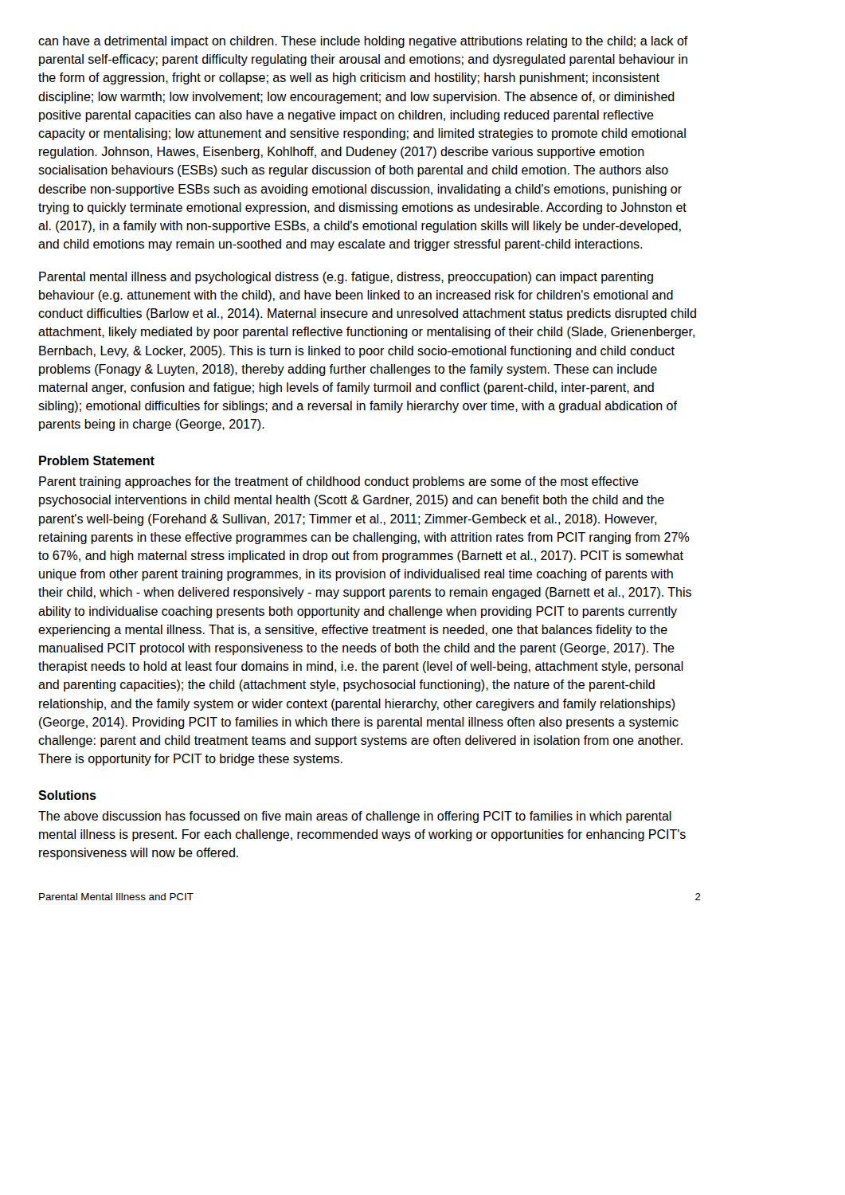can have a detrimental impact on children. These include holding negative attributions relating to the child; a lack of parental self-efficacy; parent difficulty regulating their arousal and emotions; and dysregulated parental behaviour in the form of aggression, fright or collapse; as well as high criticism and hostility; harsh punishment; inconsistent discipline; low warmth; low involvement; low encouragement; and low supervision. The absence of, or diminished positive parental capacities can also have a negative impact on children, including reduced parental reflective capacity or mentalising; low attunement and sensitive responding; and limited strategies to promote child emotional regulation. Johnson, Hawes, Eisenberg, Kohlhoff, and Dudeney (2017) describe various supportive emotion socialisation behaviours (ESBs) such as regular discussion of both parental and child emotion. The authors also describe non-supportive ESBs such as avoiding emotional discussion, invalidating a child's emotions, punishing or trying to quickly terminate emotional expression, and dismissing emotions as undesirable. According to Johnston et al. (2017), in a family with non-supportive ESBs, a child's emotional regulation skills will likely be under-developed, and child emotions may remain un-soothed and may escalate and trigger stressful parent-child interactions.
Parental mental illness and psychological distress (e.g. fatigue, distress, preoccupation) can impact parenting behaviour (e.g. attunement with the child), and have been linked to an increased risk for children's emotional and conduct difficulties (Barlow et al., 2014). Maternal insecure and unresolved attachment status predicts disrupted child attachment, likely mediated by poor parental reflective functioning or mentalising of their child (Slade, Grienenberger, Bernbach, Levy, & Locker, 2005). This is turn is linked to poor child socio-emotional functioning and child conduct problems (Fonagy & Luyten, 2018), thereby adding further challenges to the family system. These can include maternal anger, confusion and fatigue; high levels of family turmoil and conflict (parent-child, inter-parent, and sibling); emotional difficulties for siblings; and a reversal in family hierarchy over time, with a gradual abdication of parents being in charge (George, 2017).
Problem Statement
Parent training approaches for the treatment of childhood conduct problems are some of the most effective psychosocial interventions in child mental health (Scott & Gardner, 2015) and can benefit both the child and the parent's well-being (Forehand & Sullivan, 2017; Timmer et al., 2011; Zimmer-Gembeck et al., 2018). However, retaining parents in these effective programmes can be challenging, with attrition rates from PCIT ranging from 27% to 67%, and high maternal stress implicated in drop out from programmes (Barnett et al., 2017). PCIT is somewhat unique from other parent training programmes, in its provision of individualised real time coaching of parents with their child, which - when delivered responsively - may support parents to remain engaged (Barnett et al., 2017). This ability to individualise coaching presents both opportunity and challenge when providing PCIT to parents currently experiencing a mental illness. That is, a sensitive, effective treatment is needed, one that balances fidelity to the manualised PCIT protocol with responsiveness to the needs of both the child and the parent (George, 2017). The therapist needs to hold at least four domains in mind, i.e. the parent (level of well-being, attachment style, personal and parenting capacities); the child (attachment style, psychosocial functioning), the nature of the parent-child relationship, and the family system or wider context (parental hierarchy, other caregivers and family relationships) (George, 2014). Providing PCIT to families in which there is parental mental illness often also presents a systemic challenge: parent and child treatment teams and support systems are often delivered in isolation from one another. There is opportunity for PCIT to bridge these systems.
Solutions
The above discussion has focussed on five main areas of challenge in offering PCIT to families in which parental mental illness is present. For each challenge, recommended ways of working or opportunities for enhancing PCIT's responsiveness will now be offered.
Parental Mental Illness and PCIT 2